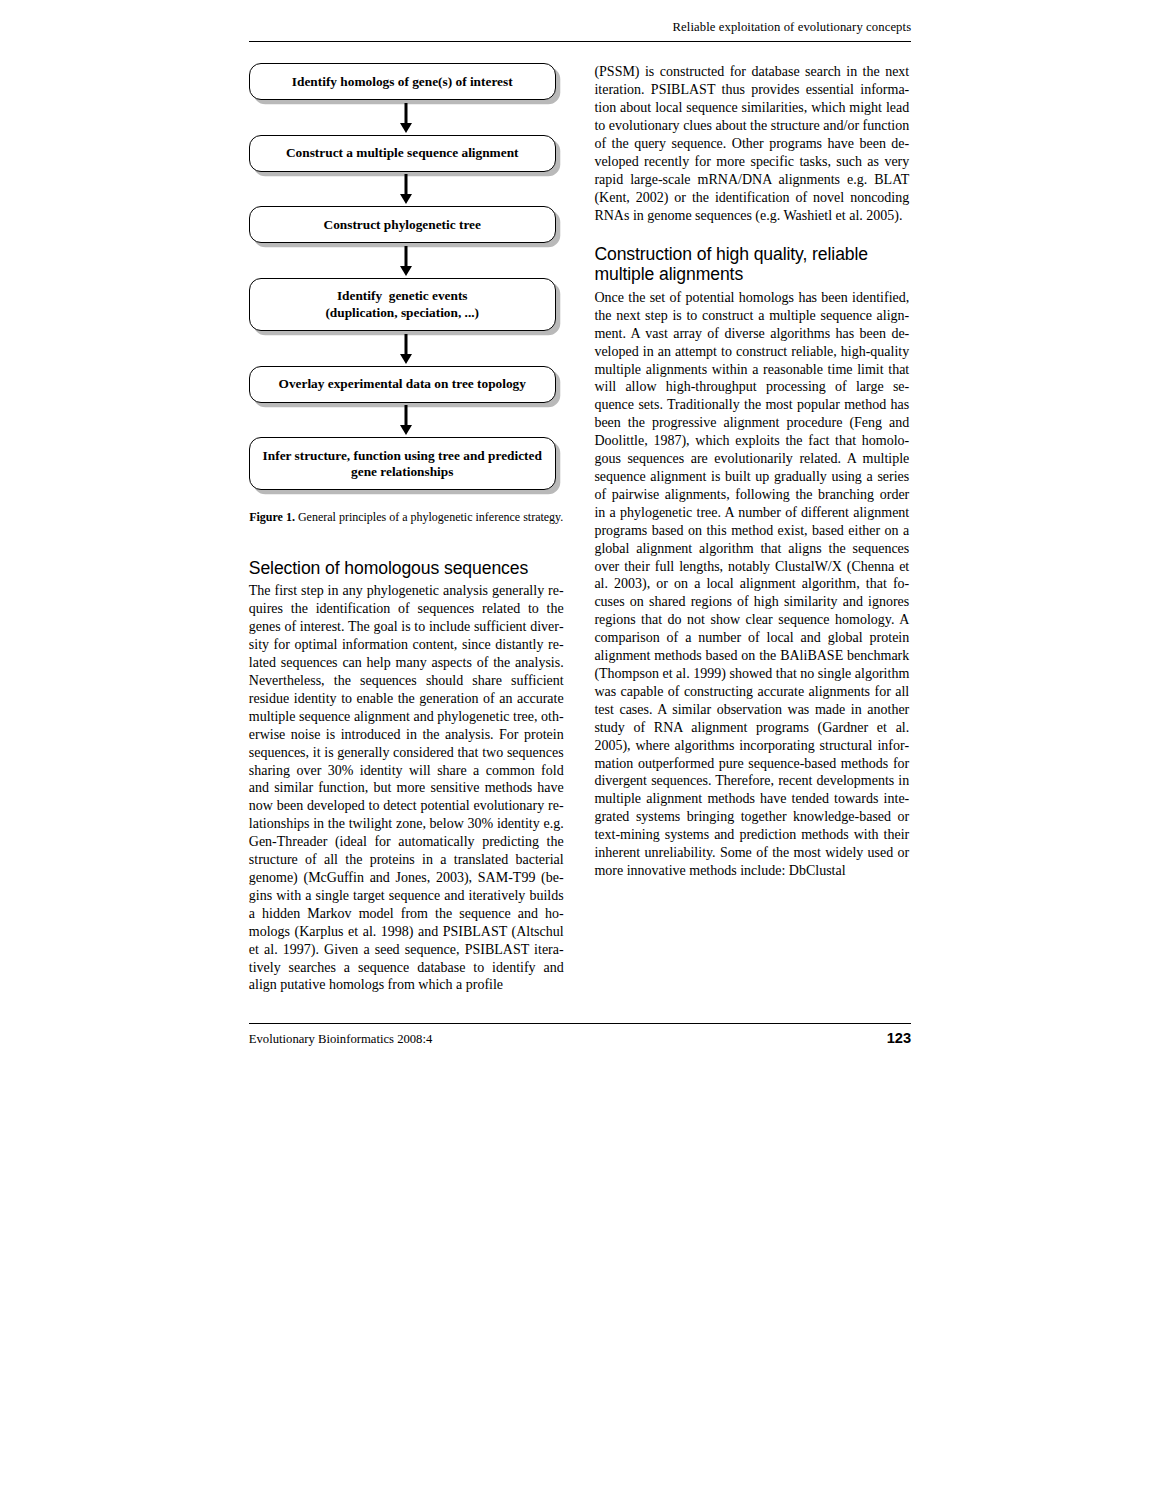Reliable exploitation of evolutionary concepts
Identify homologs of gene(s) of interest
Construct a multiple sequence alignment
Construct phylogenetic tree
Identify genetic events
(duplication, speciation, ...)
Overlay experimental data on tree topology
Infer structure, function using tree and predicted gene relationships
Figure 1. General principles of a phylogenetic inference strategy.
Selection of homologous sequences
The first step in any phylogenetic analysis generally requires the identification of sequences related to the genes of interest. The goal is to include sufficient diversity for optimal information content, since distantly related sequences can help many aspects of the analysis. Nevertheless, the sequences should share sufficient residue identity to enable the generation of an accurate multiple sequence alignment and phylogenetic tree, otherwise noise is introduced in the analysis. For protein sequences, it is generally considered that two sequences sharing over 30% identity will share a common fold and similar function, but more sensitive methods have now been developed to detect potential evolutionary relationships in the twilight zone, below 30% identity e.g. Gen-Threader (ideal for automatically predicting the structure of all the proteins in a translated bacterial genome) (McGuffin and Jones, 2003), SAM-T99 (begins with a single target sequence and iteratively builds a hidden Markov model from the sequence and homologs (Karplus et al. 1998) and PSIBLAST (Altschul et al. 1997). Given a seed sequence, PSIBLAST iteratively searches a sequence database to identify and align putative homologs from which a profile
(PSSM) is constructed for database search in the next iteration. PSIBLAST thus provides essential information about local sequence similarities, which might lead to evolutionary clues about the structure and/or function of the query sequence. Other programs have been developed recently for more specific tasks, such as very rapid large-scale mRNA/DNA alignments e.g. BLAT (Kent, 2002) or the identification of novel noncoding RNAs in genome sequences (e.g. Washietl et al. 2005).
Construction of high quality, reliable multiple alignments
Once the set of potential homologs has been identified, the next step is to construct a multiple sequence alignment. A vast array of diverse algorithms has been developed in an attempt to construct reliable, high-quality multiple alignments within a reasonable time limit that will allow high-throughput processing of large sequence sets. Traditionally the most popular method has been the progressive alignment procedure (Feng and Doolittle, 1987), which exploits the fact that homologous sequences are evolutionarily related. A multiple sequence alignment is built up gradually using a series of pairwise alignments, following the branching order in a phylogenetic tree. A number of different alignment programs based on this method exist, based either on a global alignment algorithm that aligns the sequences over their full lengths, notably ClustalW/X (Chenna et al. 2003), or on a local alignment algorithm, that focuses on shared regions of high similarity and ignores regions that do not show clear sequence homology. A comparison of a number of local and global protein alignment methods based on the BAliBASE benchmark (Thompson et al. 1999) showed that no single algorithm was capable of constructing accurate alignments for all test cases. A similar observation was made in another study of RNA alignment programs (Gardner et al. 2005), where algorithms incorporating structural information outperformed pure sequence-based methods for divergent sequences. Therefore, recent developments in multiple alignment methods have tended towards integrated systems bringing together knowledge-based or text-mining systems and prediction methods with their inherent unreliability. Some of the most widely used or more innovative methods include: DbClustal
Evolutionary Bioinformatics 2008:4
123